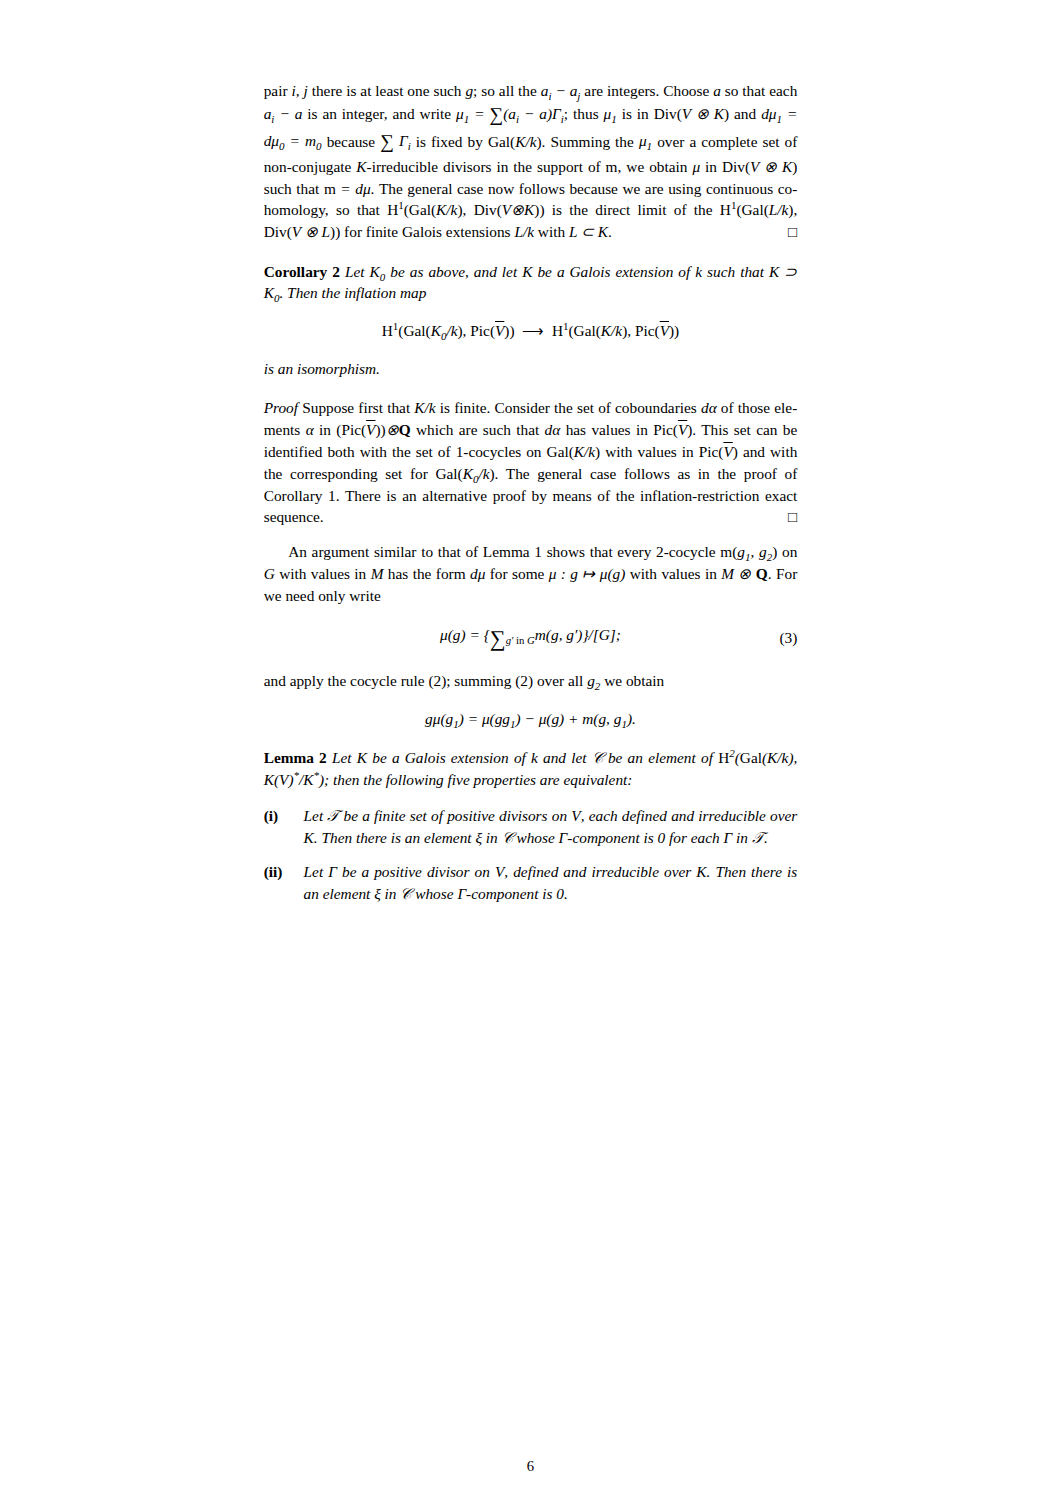pair i, j there is at least one such g; so all the ai − aj are integers. Choose a so that each ai − a is an integer, and write μ1 = ∑(ai − a)Γi; thus μ1 is in Div(V ⊗ K) and dμ1 = dμ0 = m0 because ∑ Γi is fixed by Gal(K/k). Summing the μ1 over a complete set of non-conjugate K-irreducible divisors in the support of m, we obtain μ in Div(V ⊗ K) such that m = dμ. The general case now follows because we are using continuous cohomology, so that H1(Gal(K/k), Div(V⊗K)) is the direct limit of the H1(Gal(L/k), Div(V ⊗ L)) for finite Galois extensions L/k with L ⊂ K.□
Corollary 2 Let K0 be as above, and let K be a Galois extension of k such that K ⊃ K0. Then the inflation map
H1(Gal(K0/k), Pic(V)) ⟶ H1(Gal(K/k), Pic(V))
is an isomorphism.
Proof Suppose first that K/k is finite. Consider the set of coboundaries dα of those elements α in (Pic(V))⊗Q which are such that dα has values in Pic(V). This set can be identified both with the set of 1-cocycles on Gal(K/k) with values in Pic(V) and with the corresponding set for Gal(K0/k). The general case follows as in the proof of Corollary 1. There is an alternative proof by means of the inflation-restriction exact sequence.□
An argument similar to that of Lemma 1 shows that every 2-cocycle m(g1, g2) on G with values in M has the form dμ for some μ : g ↦ μ(g) with values in M ⊗ Q. For we need only write
μ(g) = {∑g′ in Gm(g, g′)}/[G]; (3)
and apply the cocycle rule (2); summing (2) over all g2 we obtain
gμ(g1) = μ(gg1) − μ(g) + m(g, g1).
Lemma 2 Let K be a Galois extension of k and let 𝒞 be an element of H2(Gal(K/k), K(V)*/K*); then the following five properties are equivalent:
(i) Let 𝒯 be a finite set of positive divisors on V, each defined and irreducible over K. Then there is an element ξ in 𝒞 whose Γ-component is 0 for each Γ in 𝒯.
(ii) Let Γ be a positive divisor on V, defined and irreducible over K. Then there is an element ξ in 𝒞 whose Γ-component is 0.
6